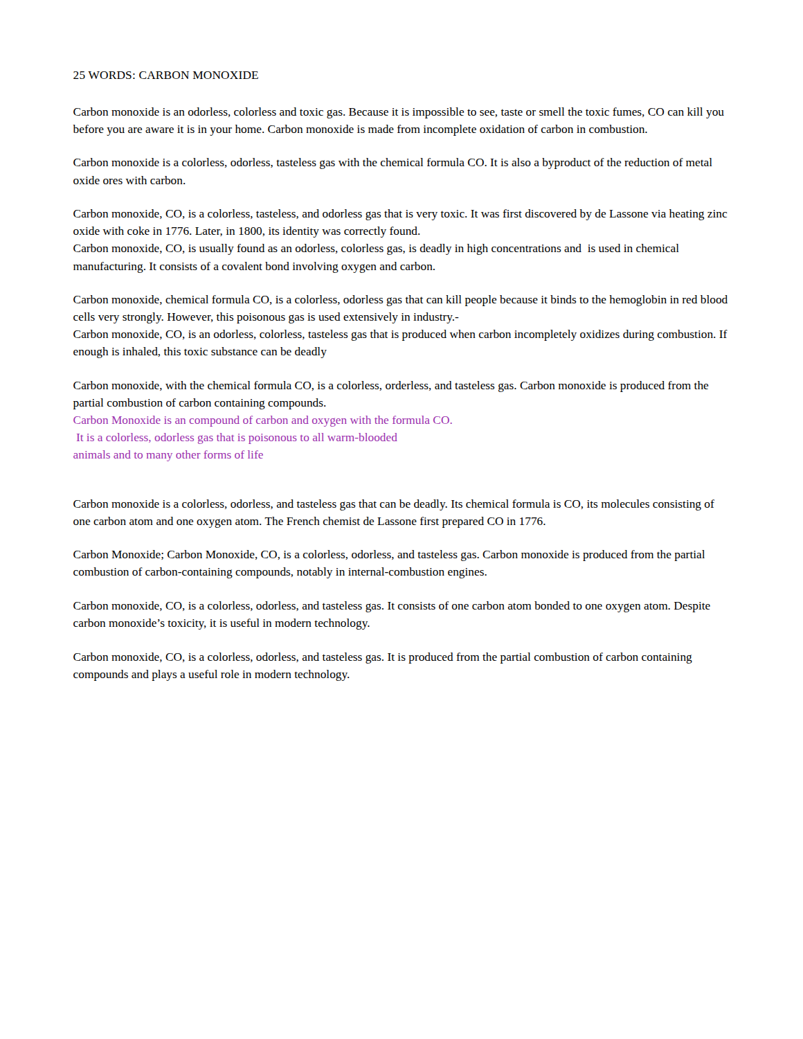25 WORDS: CARBON MONOXIDE
Carbon monoxide is an odorless, colorless and toxic gas. Because it is impossible to see, taste or smell the toxic fumes, CO can kill you before you are aware it is in your home. Carbon monoxide is made from incomplete oxidation of carbon in combustion.
Carbon monoxide is a colorless, odorless, tasteless gas with the chemical formula CO. It is also a byproduct of the reduction of metal oxide ores with carbon.
Carbon monoxide, CO, is a colorless, tasteless, and odorless gas that is very toxic. It was first discovered by de Lassone via heating zinc oxide with coke in 1776. Later, in 1800, its identity was correctly found.
Carbon monoxide, CO, is usually found as an odorless, colorless gas, is deadly in high concentrations and is used in chemical manufacturing. It consists of a covalent bond involving oxygen and carbon.
Carbon monoxide, chemical formula CO, is a colorless, odorless gas that can kill people because it binds to the hemoglobin in red blood cells very strongly. However, this poisonous gas is used extensively in industry.-
Carbon monoxide, CO, is an odorless, colorless, tasteless gas that is produced when carbon incompletely oxidizes during combustion. If enough is inhaled, this toxic substance can be deadly
Carbon monoxide, with the chemical formula CO, is a colorless, orderless, and tasteless gas. Carbon monoxide is produced from the partial combustion of carbon containing compounds.
Carbon Monoxide is an compound of carbon and oxygen with the formula CO.
It is a colorless, odorless gas that is poisonous to all warm-blooded
animals and to many other forms of life
Carbon monoxide is a colorless, odorless, and tasteless gas that can be deadly. Its chemical formula is CO, its molecules consisting of one carbon atom and one oxygen atom. The French chemist de Lassone first prepared CO in 1776.
Carbon Monoxide; Carbon Monoxide, CO, is a colorless, odorless, and tasteless gas. Carbon monoxide is produced from the partial combustion of carbon-containing compounds, notably in internal-combustion engines.
Carbon monoxide, CO, is a colorless, odorless, and tasteless gas. It consists of one carbon atom bonded to one oxygen atom. Despite carbon monoxide’s toxicity, it is useful in modern technology.
Carbon monoxide, CO, is a colorless, odorless, and tasteless gas. It is produced from the partial combustion of carbon containing compounds and plays a useful role in modern technology.